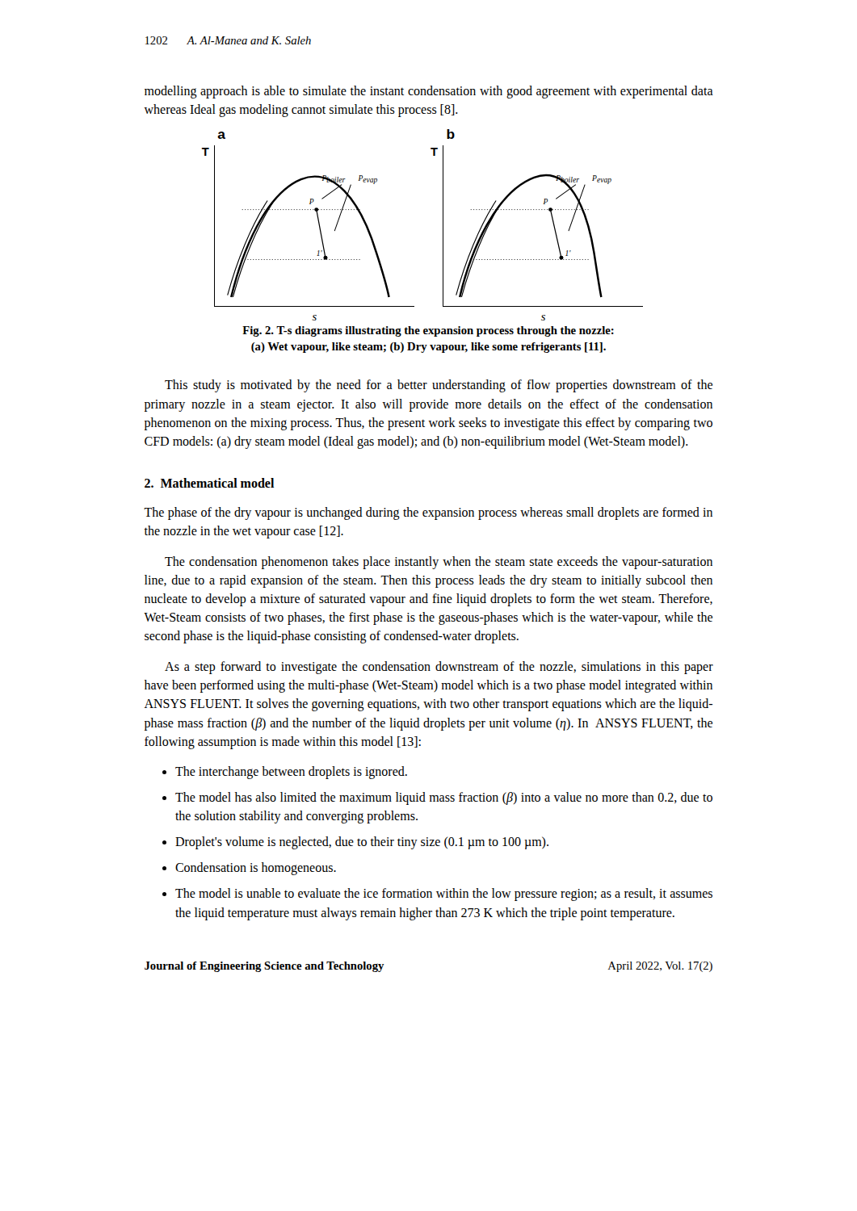1202 A. Al-Manea and K. Saleh
modelling approach is able to simulate the instant condensation with good agreement with experimental data whereas Ideal gas modeling cannot simulate this process [8].
a T P 1' Pboiler Pevap s
b T P 1' Pboiler Pevap s
Fig. 2. T-s diagrams illustrating the expansion process through the nozzle:
(a) Wet vapour, like steam; (b) Dry vapour, like some refrigerants [11].
This study is motivated by the need for a better understanding of flow properties downstream of the primary nozzle in a steam ejector. It also will provide more details on the effect of the condensation phenomenon on the mixing process. Thus, the present work seeks to investigate this effect by comparing two CFD models: (a) dry steam model (Ideal gas model); and (b) non-equilibrium model (Wet-Steam model).
2. Mathematical model
The phase of the dry vapour is unchanged during the expansion process whereas small droplets are formed in the nozzle in the wet vapour case [12].
The condensation phenomenon takes place instantly when the steam state exceeds the vapour-saturation line, due to a rapid expansion of the steam. Then this process leads the dry steam to initially subcool then nucleate to develop a mixture of saturated vapour and fine liquid droplets to form the wet steam. Therefore, Wet-Steam consists of two phases, the first phase is the gaseous-phases which is the water-vapour, while the second phase is the liquid-phase consisting of condensed-water droplets.
As a step forward to investigate the condensation downstream of the nozzle, simulations in this paper have been performed using the multi-phase (Wet-Steam) model which is a two phase model integrated within ANSYS FLUENT. It solves the governing equations, with two other transport equations which are the liquid-phase mass fraction (β) and the number of the liquid droplets per unit volume (η). In ANSYS FLUENT, the following assumption is made within this model [13]:
The interchange between droplets is ignored.
The model has also limited the maximum liquid mass fraction (β) into a value no more than 0.2, due to the solution stability and converging problems.
Droplet's volume is neglected, due to their tiny size (0.1 µm to 100 µm).
Condensation is homogeneous.
The model is unable to evaluate the ice formation within the low pressure region; as a result, it assumes the liquid temperature must always remain higher than 273 K which the triple point temperature.
Journal of Engineering Science and Technology April 2022, Vol. 17(2)